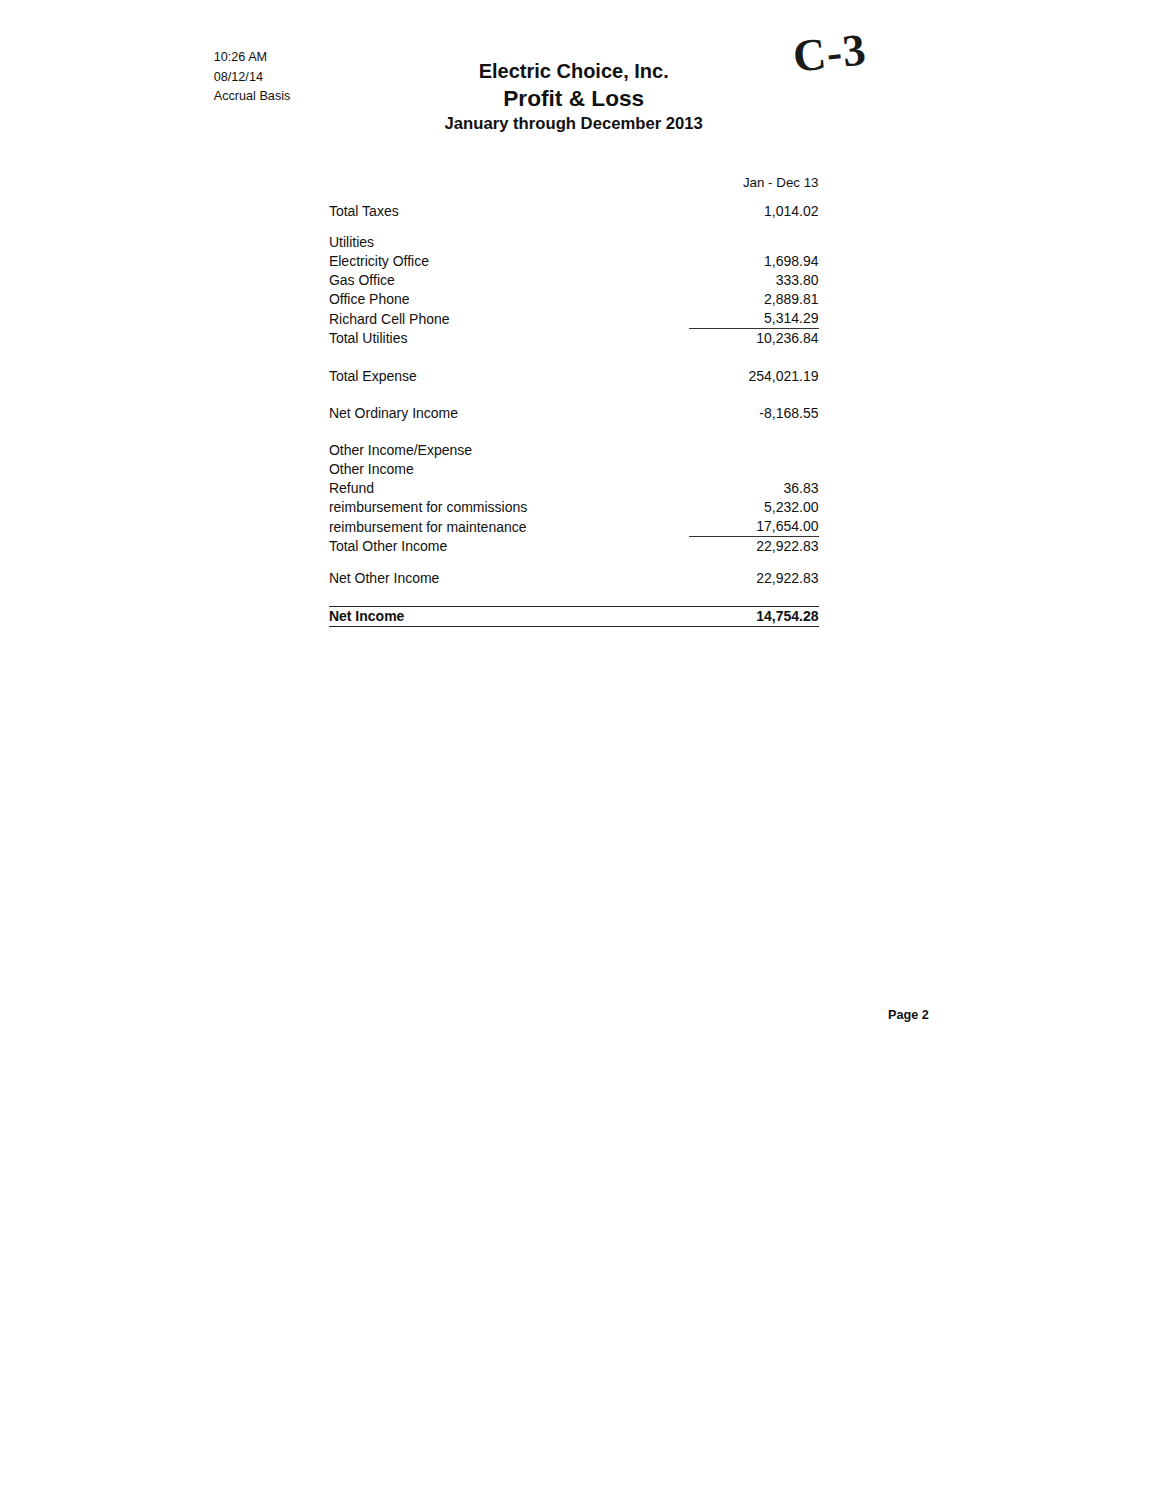10:26 AM
08/12/14
Accrual Basis
C-3
Electric Choice, Inc.
Profit & Loss
January through December 2013
Jan - Dec 13
| Total Taxes | 1,014.02 |
| Utilities | |
| Electricity Office | 1,698.94 |
| Gas Office | 333.80 |
| Office Phone | 2,889.81 |
| Richard Cell Phone | 5,314.29 |
| Total Utilities | 10,236.84 |
| Total Expense | 254,021.19 |
| Net Ordinary Income | -8,168.55 |
| Other Income/Expense | |
| Other Income | |
| Refund | 36.83 |
| reimbursement for commissions | 5,232.00 |
| reimbursement for maintenance | 17,654.00 |
| Total Other Income | 22,922.83 |
| Net Other Income | 22,922.83 |
| Net Income | 14,754.28 |
Page 2